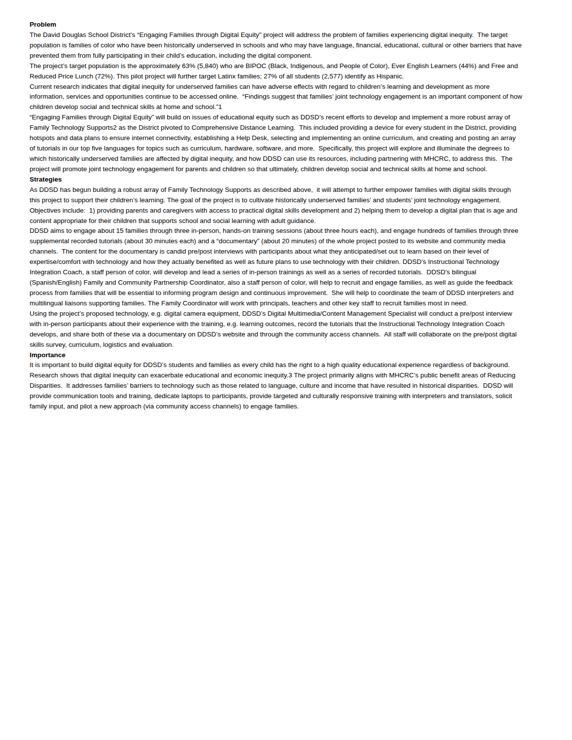Problem
The David Douglas School District's “Engaging Families through Digital Equity" project will address the problem of families experiencing digital inequity. The target population is families of color who have been historically underserved in schools and who may have language, financial, educational, cultural or other barriers that have prevented them from fully participating in their child’s education, including the digital component.
The project’s target population is the approximately 63% (5,840) who are BIPOC (Black, Indigenous, and People of Color), Ever English Learners (44%) and Free and Reduced Price Lunch (72%). This pilot project will further target Latinx families; 27% of all students (2,577) identify as Hispanic.
Current research indicates that digital inequity for underserved families can have adverse effects with regard to children’s learning and development as more information, services and opportunities continue to be accessed online. “Findings suggest that families’ joint technology engagement is an important component of how children develop social and technical skills at home and school.”1
“Engaging Families through Digital Equity” will build on issues of educational equity such as DDSD’s recent efforts to develop and implement a more robust array of Family Technology Supports2 as the District pivoted to Comprehensive Distance Learning. This included providing a device for every student in the District, providing hotspots and data plans to ensure internet connectivity, establishing a Help Desk, selecting and implementing an online curriculum, and creating and posting an array of tutorials in our top five languages for topics such as curriculum, hardware, software, and more. Specifically, this project will explore and illuminate the degrees to which historically underserved families are affected by digital inequity, and how DDSD can use its resources, including partnering with MHCRC, to address this. The project will promote joint technology engagement for parents and children so that ultimately, children develop social and technical skills at home and school.
Strategies
As DDSD has begun building a robust array of Family Technology Supports as described above, it will attempt to further empower families with digital skills through this project to support their children’s learning. The goal of the project is to cultivate historically underserved families’ and students’ joint technology engagement. Objectives include: 1) providing parents and caregivers with access to practical digital skills development and 2) helping them to develop a digital plan that is age and content appropriate for their children that supports school and social learning with adult guidance.
DDSD aims to engage about 15 families through three in-person, hands-on training sessions (about three hours each), and engage hundreds of families through three supplemental recorded tutorials (about 30 minutes each) and a “documentary” (about 20 minutes) of the whole project posted to its website and community media channels. The content for the documentary is candid pre/post interviews with participants about what they anticipated/set out to learn based on their level of expertise/comfort with technology and how they actually benefited as well as future plans to use technology with their children. DDSD’s Instructional Technology Integration Coach, a staff person of color, will develop and lead a series of in-person trainings as well as a series of recorded tutorials. DDSD's bilingual (Spanish/English) Family and Community Partnership Coordinator, also a staff person of color, will help to recruit and engage families, as well as guide the feedback process from families that will be essential to informing program design and continuous improvement. She will help to coordinate the team of DDSD interpreters and multilingual liaisons supporting families. The Family Coordinator will work with principals, teachers and other key staff to recruit families most in need.
Using the project’s proposed technology, e.g. digital camera equipment, DDSD’s Digital Multimedia/Content Management Specialist will conduct a pre/post interview with in-person participants about their experience with the training, e.g. learning outcomes, record the tutorials that the Instructional Technology Integration Coach develops, and share both of these via a documentary on DDSD’s website and through the community access channels. All staff will collaborate on the pre/post digital skills survey, curriculum, logistics and evaluation.
Importance
It is important to build digital equity for DDSD’s students and families as every child has the right to a high quality educational experience regardless of background. Research shows that digital inequity can exacerbate educational and economic inequity.3 The project primarily aligns with MHCRC’s public benefit areas of Reducing Disparities. It addresses families’ barriers to technology such as those related to language, culture and income that have resulted in historical disparities. DDSD will provide communication tools and training, dedicate laptops to participants, provide targeted and culturally responsive training with interpreters and translators, solicit family input, and pilot a new approach (via community access channels) to engage families.